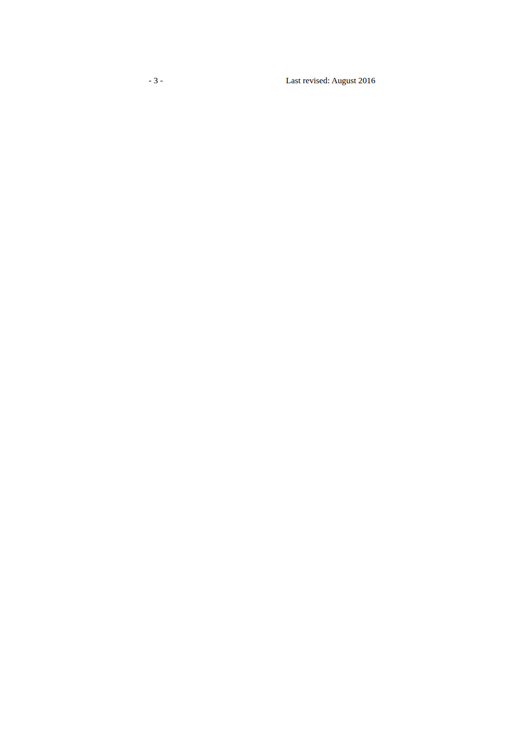- 3 - Last revised: August 2016